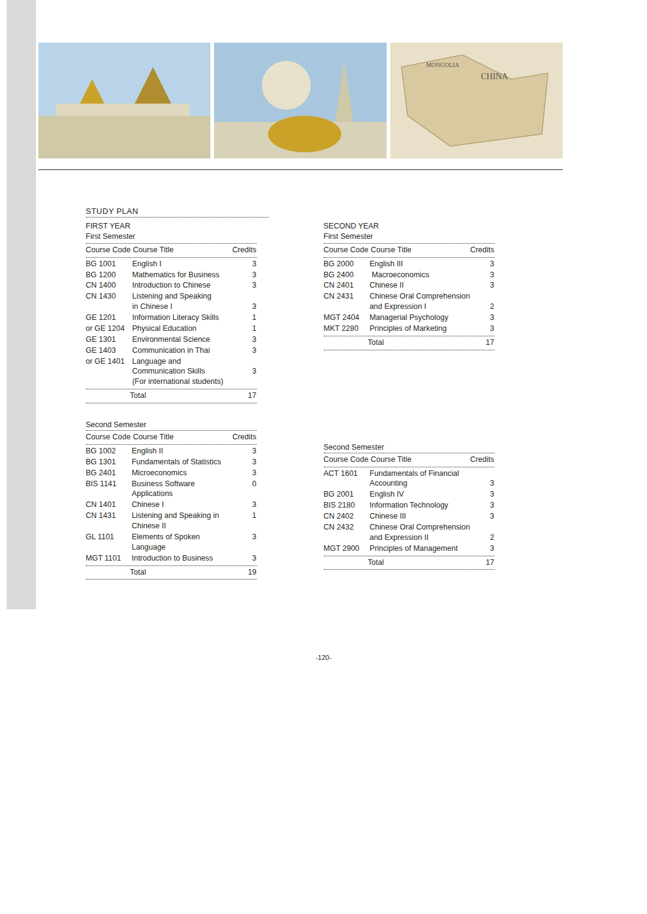STUDY PLAN
FIRST YEAR
First Semester
| Course Code | Course Title | Credits |
| BG 1001 | English I | 3 |
| BG 1200 | Mathematics for Business | 3 |
| CN 1400 | Introduction to Chinese | 3 |
| CN 1430 | Listening and Speaking in Chinese I | 3 |
| GE 1201 | Information Literacy Skills | 1 |
| or GE 1204 | Physical Education | 1 |
| GE 1301 | Environmental Science | 3 |
| GE 1403 | Communication in Thai | 3 |
| or GE 1401 | Language and Communication Skills (For international students) | 3 |
| | Total | 17 |
Second Semester
| Course Code | Course Title | Credits |
| BG 1002 | English II | 3 |
| BG 1301 | Fundamentals of Statistics | 3 |
| BG 2401 | Microeconomics | 3 |
| BIS 1141 | Business Software Applications | 0 |
| CN 1401 | Chinese I | 3 |
| CN 1431 | Listening and Speaking in Chinese II | 1 |
| GL 1101 | Elements of Spoken Language | 3 |
| MGT 1101 | Introduction to Business | 3 |
| | Total | 19 |
SECOND YEAR
First Semester
| Course Code | Course Title | Credits |
| BG 2000 | English III | 3 |
| BG 2400 | Macroeconomics | 3 |
| CN 2401 | Chinese II | 3 |
| CN 2431 | Chinese Oral Comprehension and Expression I | 2 |
| MGT 2404 | Managerial Psychology | 3 |
| MKT 2280 | Principles of Marketing | 3 |
| | Total | 17 |
Second Semester
| Course Code | Course Title | Credits |
| ACT 1601 | Fundamentals of Financial Accounting | 3 |
| BG 2001 | English IV | 3 |
| BIS 2180 | Information Technology | 3 |
| CN 2402 | Chinese III | 3 |
| CN 2432 | Chinese Oral Comprehension and Expression II | 2 |
| MGT 2900 | Principles of Management | 3 |
| | Total | 17 |
-120-